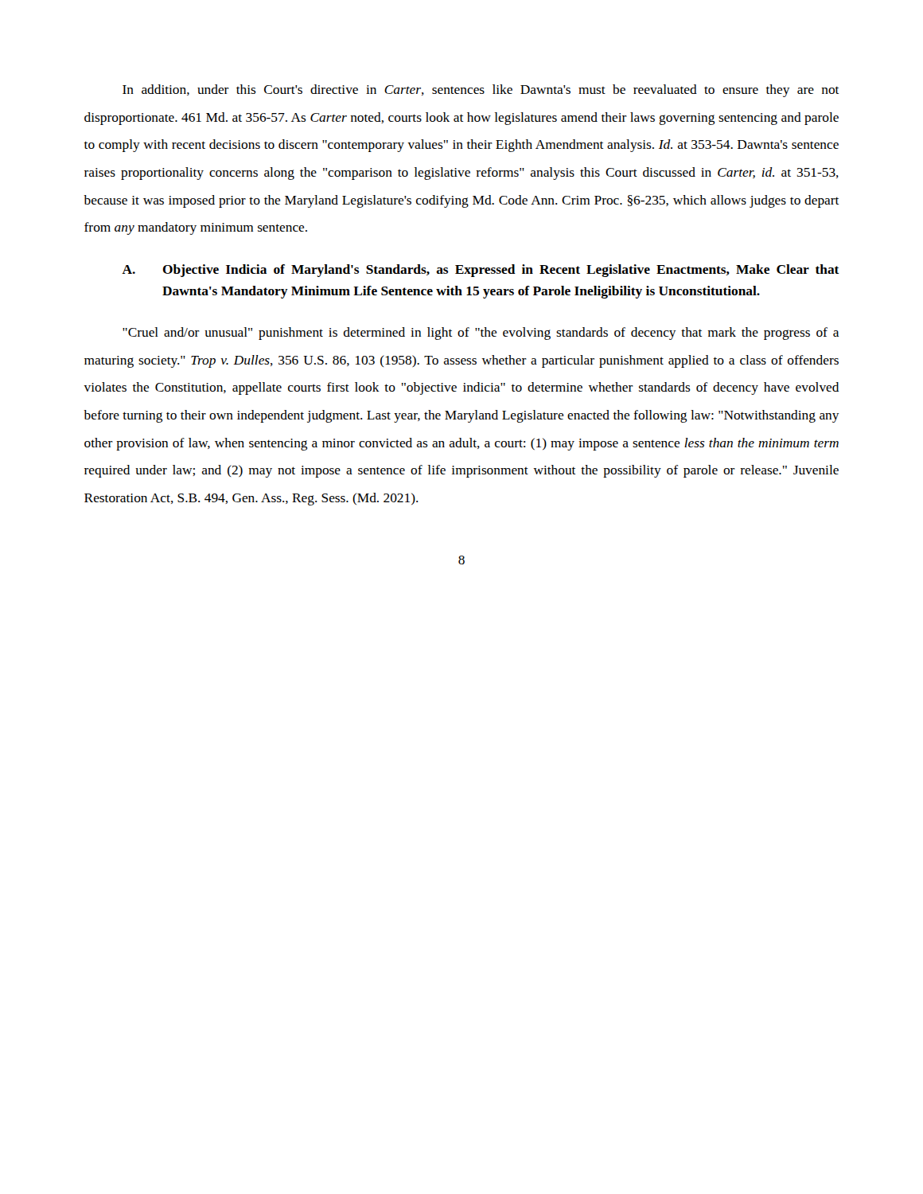In addition, under this Court's directive in Carter, sentences like Dawnta's must be reevaluated to ensure they are not disproportionate. 461 Md. at 356-57. As Carter noted, courts look at how legislatures amend their laws governing sentencing and parole to comply with recent decisions to discern "contemporary values" in their Eighth Amendment analysis. Id. at 353-54. Dawnta's sentence raises proportionality concerns along the "comparison to legislative reforms" analysis this Court discussed in Carter, id. at 351-53, because it was imposed prior to the Maryland Legislature's codifying Md. Code Ann. Crim Proc. §6-235, which allows judges to depart from any mandatory minimum sentence.
A. Objective Indicia of Maryland's Standards, as Expressed in Recent Legislative Enactments, Make Clear that Dawnta's Mandatory Minimum Life Sentence with 15 years of Parole Ineligibility is Unconstitutional.
"Cruel and/or unusual" punishment is determined in light of "the evolving standards of decency that mark the progress of a maturing society." Trop v. Dulles, 356 U.S. 86, 103 (1958). To assess whether a particular punishment applied to a class of offenders violates the Constitution, appellate courts first look to "objective indicia" to determine whether standards of decency have evolved before turning to their own independent judgment. Last year, the Maryland Legislature enacted the following law: "Notwithstanding any other provision of law, when sentencing a minor convicted as an adult, a court: (1) may impose a sentence less than the minimum term required under law; and (2) may not impose a sentence of life imprisonment without the possibility of parole or release." Juvenile Restoration Act, S.B. 494, Gen. Ass., Reg. Sess. (Md. 2021).
8